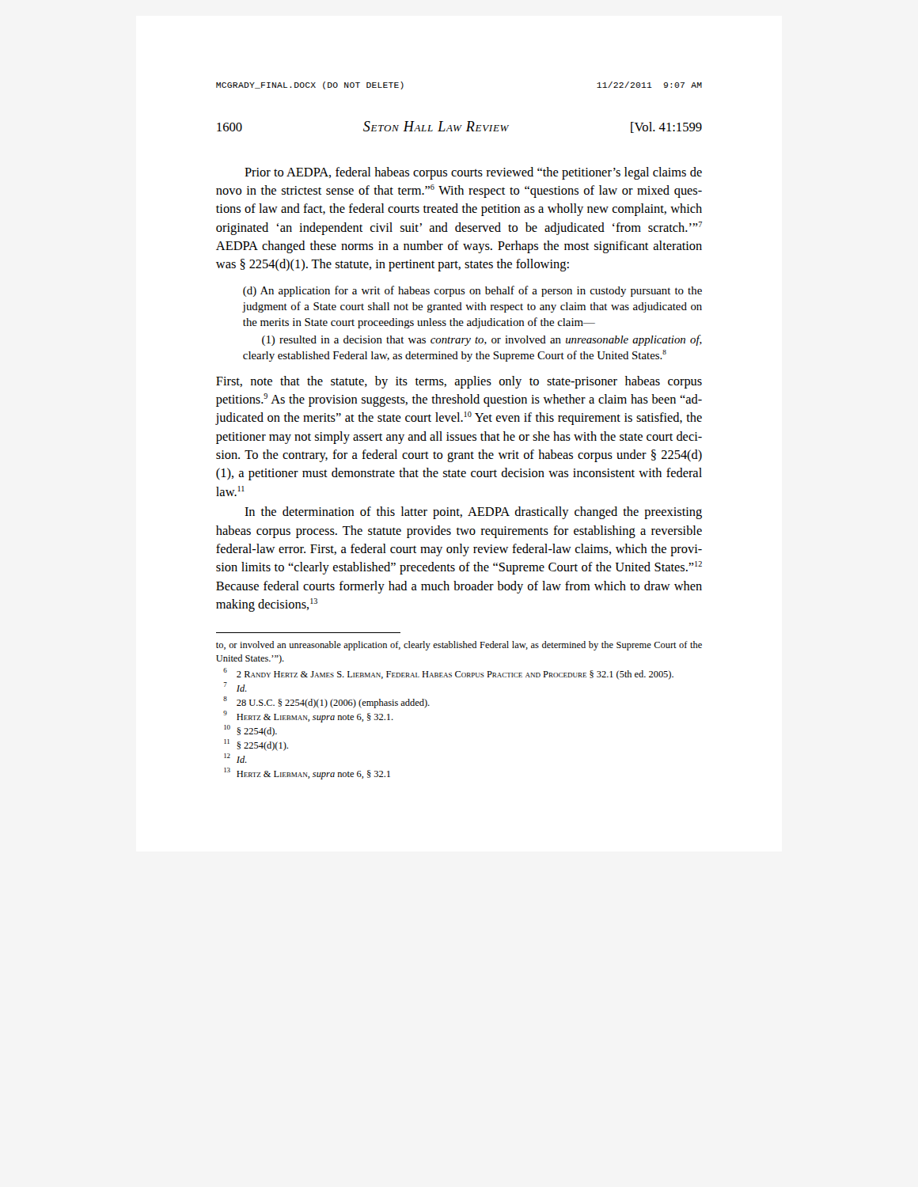McGrady_Final.docx (Do Not Delete) 11/22/2011 9:07 AM
1600 Seton Hall Law Review [Vol. 41:1599
Prior to AEDPA, federal habeas corpus courts reviewed “the petitioner’s legal claims de novo in the strictest sense of that term.”6 With respect to “questions of law or mixed questions of law and fact, the federal courts treated the petition as a wholly new complaint, which originated ‘an independent civil suit’ and deserved to be adjudicated ‘from scratch.’”7 AEDPA changed these norms in a number of ways. Perhaps the most significant alteration was § 2254(d)(1). The statute, in pertinent part, states the following:
(d) An application for a writ of habeas corpus on behalf of a person in custody pursuant to the judgment of a State court shall not be granted with respect to any claim that was adjudicated on the merits in State court proceedings unless the adjudication of the claim—
(1) resulted in a decision that was contrary to, or involved an unreasonable application of, clearly established Federal law, as determined by the Supreme Court of the United States.8
First, note that the statute, by its terms, applies only to state-prisoner habeas corpus petitions.9 As the provision suggests, the threshold question is whether a claim has been “adjudicated on the merits” at the state court level.10 Yet even if this requirement is satisfied, the petitioner may not simply assert any and all issues that he or she has with the state court decision. To the contrary, for a federal court to grant the writ of habeas corpus under § 2254(d)(1), a petitioner must demonstrate that the state court decision was inconsistent with federal law.11
In the determination of this latter point, AEDPA drastically changed the preexisting habeas corpus process. The statute provides two requirements for establishing a reversible federal-law error. First, a federal court may only review federal-law claims, which the provision limits to “clearly established” precedents of the “Supreme Court of the United States.”12 Because federal courts formerly had a much broader body of law from which to draw when making decisions,13
to, or involved an unreasonable application of, clearly established Federal law, as determined by the Supreme Court of the United States.’”).
2 Randy Hertz & James S. Liebman, Federal Habeas Corpus Practice and Procedure § 32.1 (5th ed. 2005).
Id.
28 U.S.C. § 2254(d)(1) (2006) (emphasis added).
Hertz & Liebman, supra note 6, § 32.1.
§ 2254(d).
§ 2254(d)(1).
Id.
Hertz & Liebman, supra note 6, § 32.1